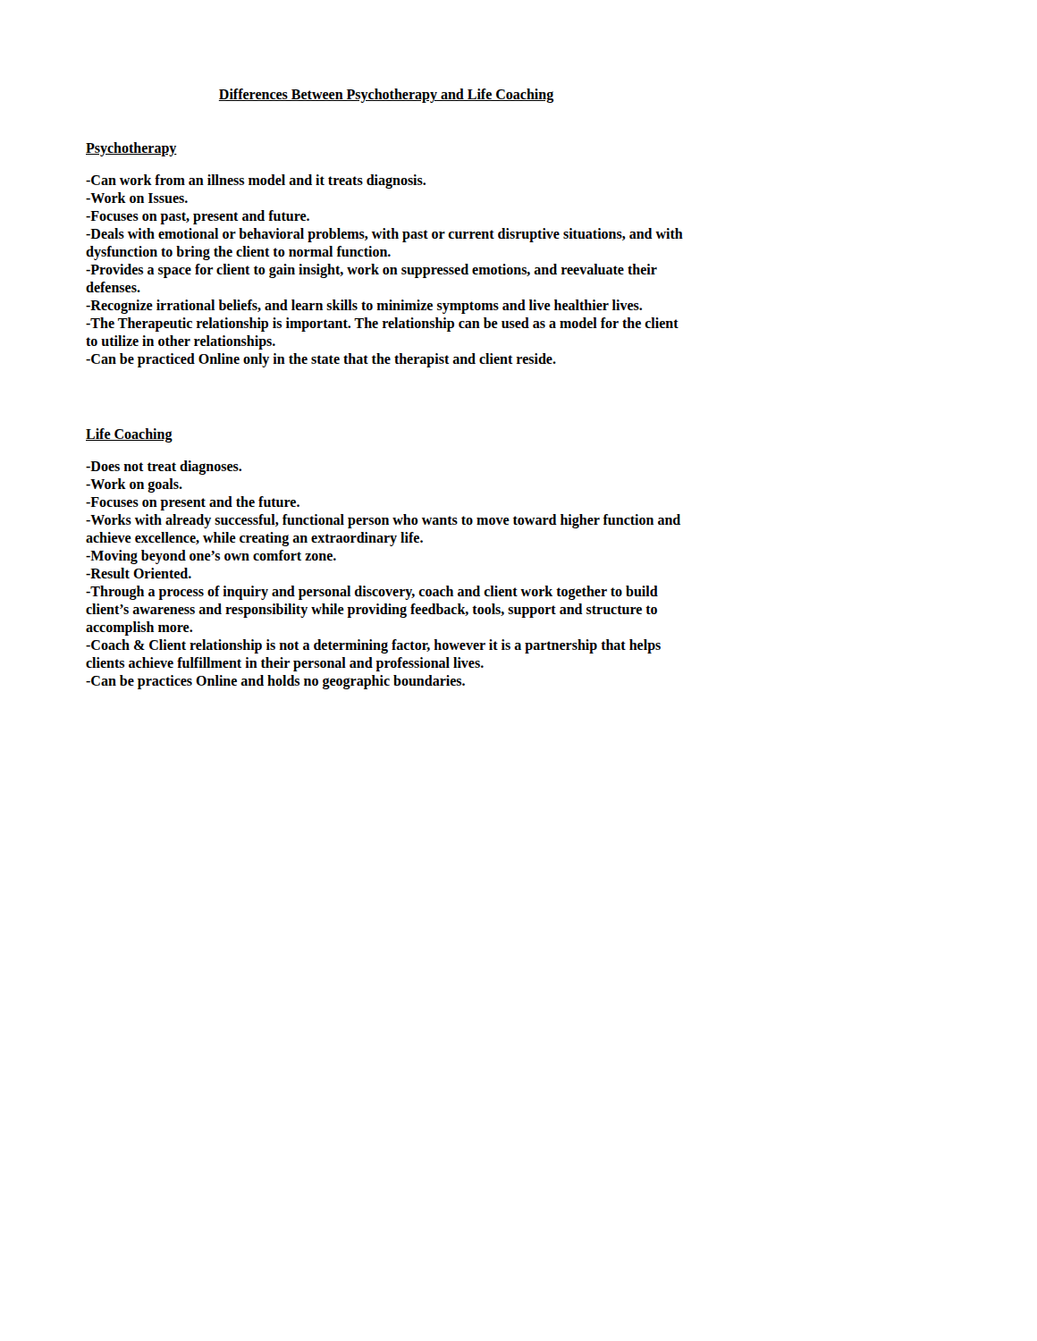Differences Between Psychotherapy and Life Coaching
Psychotherapy
Can work from an illness model and it treats diagnosis.
Work on Issues.
Focuses on past, present and future.
Deals with emotional or behavioral problems, with past or current disruptive situations, and with dysfunction to bring the client to normal function.
Provides a space for client to gain insight, work on suppressed emotions, and reevaluate their defenses.
Recognize irrational beliefs, and learn skills to minimize symptoms and live healthier lives.
The Therapeutic relationship is important. The relationship can be used as a model for the client to utilize in other relationships.
Can be practiced Online only in the state that the therapist and client reside.
Life Coaching
Does not treat diagnoses.
Work on goals.
Focuses on present and the future.
Works with already successful, functional person who wants to move toward higher function and achieve excellence, while creating an extraordinary life.
Moving beyond one’s own comfort zone.
Result Oriented.
Through a process of inquiry and personal discovery, coach and client work together to build client’s awareness and responsibility while providing feedback, tools, support and structure to accomplish more.
Coach & Client relationship is not a determining factor, however it is a partnership that helps clients achieve fulfillment in their personal and professional lives.
Can be practices Online and holds no geographic boundaries.